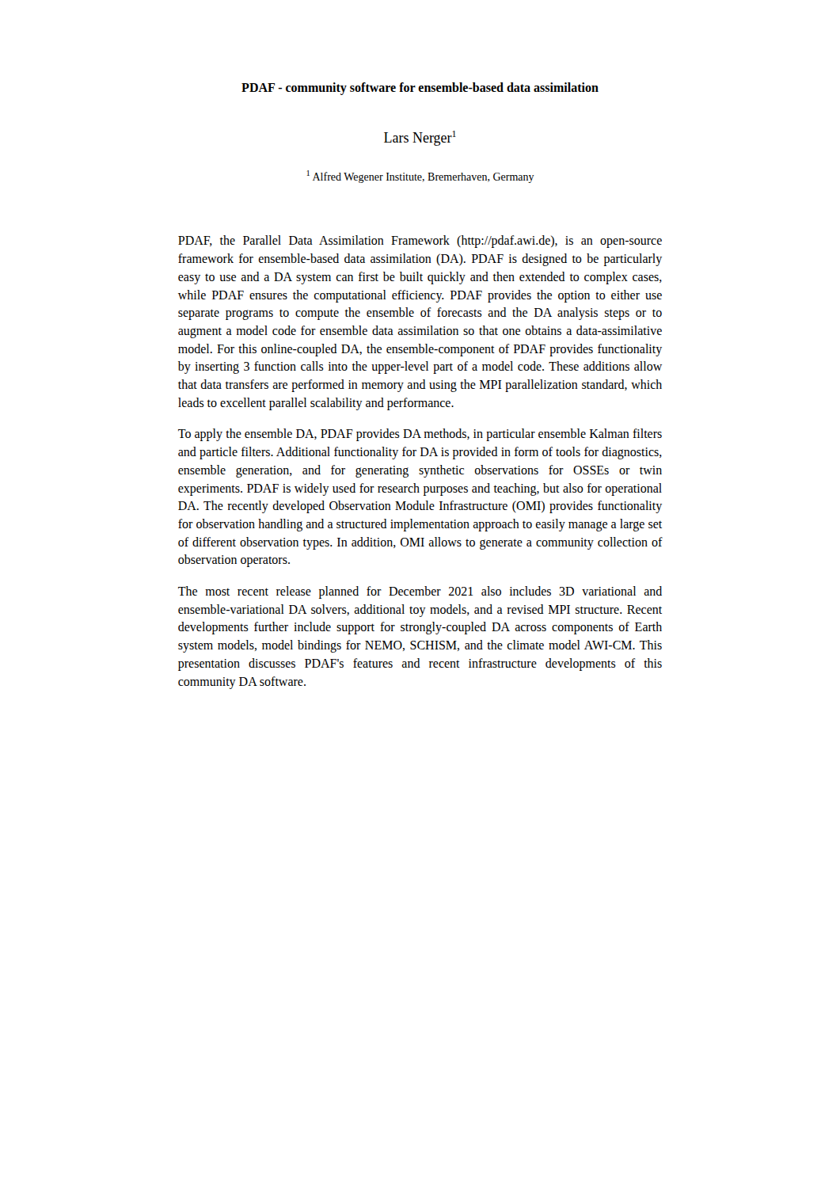PDAF - community software for ensemble-based data assimilation
Lars Nerger1
1 Alfred Wegener Institute, Bremerhaven, Germany
PDAF, the Parallel Data Assimilation Framework (http://pdaf.awi.de), is an open-source framework for ensemble-based data assimilation (DA). PDAF is designed to be particularly easy to use and a DA system can first be built quickly and then extended to complex cases, while PDAF ensures the computational efficiency. PDAF provides the option to either use separate programs to compute the ensemble of forecasts and the DA analysis steps or to augment a model code for ensemble data assimilation so that one obtains a data-assimilative model. For this online-coupled DA, the ensemble-component of PDAF provides functionality by inserting 3 function calls into the upper-level part of a model code. These additions allow that data transfers are performed in memory and using the MPI parallelization standard, which leads to excellent parallel scalability and performance.
To apply the ensemble DA, PDAF provides DA methods, in particular ensemble Kalman filters and particle filters. Additional functionality for DA is provided in form of tools for diagnostics, ensemble generation, and for generating synthetic observations for OSSEs or twin experiments. PDAF is widely used for research purposes and teaching, but also for operational DA. The recently developed Observation Module Infrastructure (OMI) provides functionality for observation handling and a structured implementation approach to easily manage a large set of different observation types. In addition, OMI allows to generate a community collection of observation operators.
The most recent release planned for December 2021 also includes 3D variational and ensemble-variational DA solvers, additional toy models, and a revised MPI structure. Recent developments further include support for strongly-coupled DA across components of Earth system models, model bindings for NEMO, SCHISM, and the climate model AWI-CM. This presentation discusses PDAF's features and recent infrastructure developments of this community DA software.